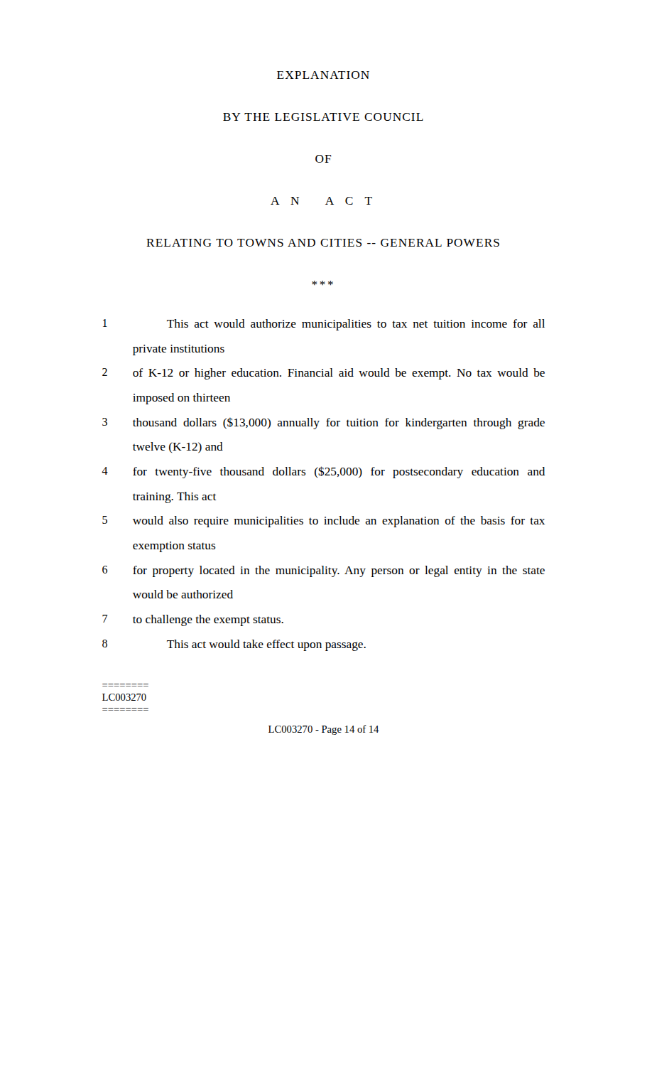EXPLANATION
BY THE LEGISLATIVE COUNCIL
OF
A N A C T
RELATING TO TOWNS AND CITIES -- GENERAL POWERS
***
| 1 | This act would authorize municipalities to tax net tuition income for all private institutions |
| 2 | of K-12 or higher education. Financial aid would be exempt. No tax would be imposed on thirteen |
| 3 | thousand dollars ($13,000) annually for tuition for kindergarten through grade twelve (K-12) and |
| 4 | for twenty-five thousand dollars ($25,000) for postsecondary education and training. This act |
| 5 | would also require municipalities to include an explanation of the basis for tax exemption status |
| 6 | for property located in the municipality. Any person or legal entity in the state would be authorized |
| 7 | to challenge the exempt status. |
| 8 | This act would take effect upon passage. |
========
LC003270
========
LC003270 - Page 14 of 14